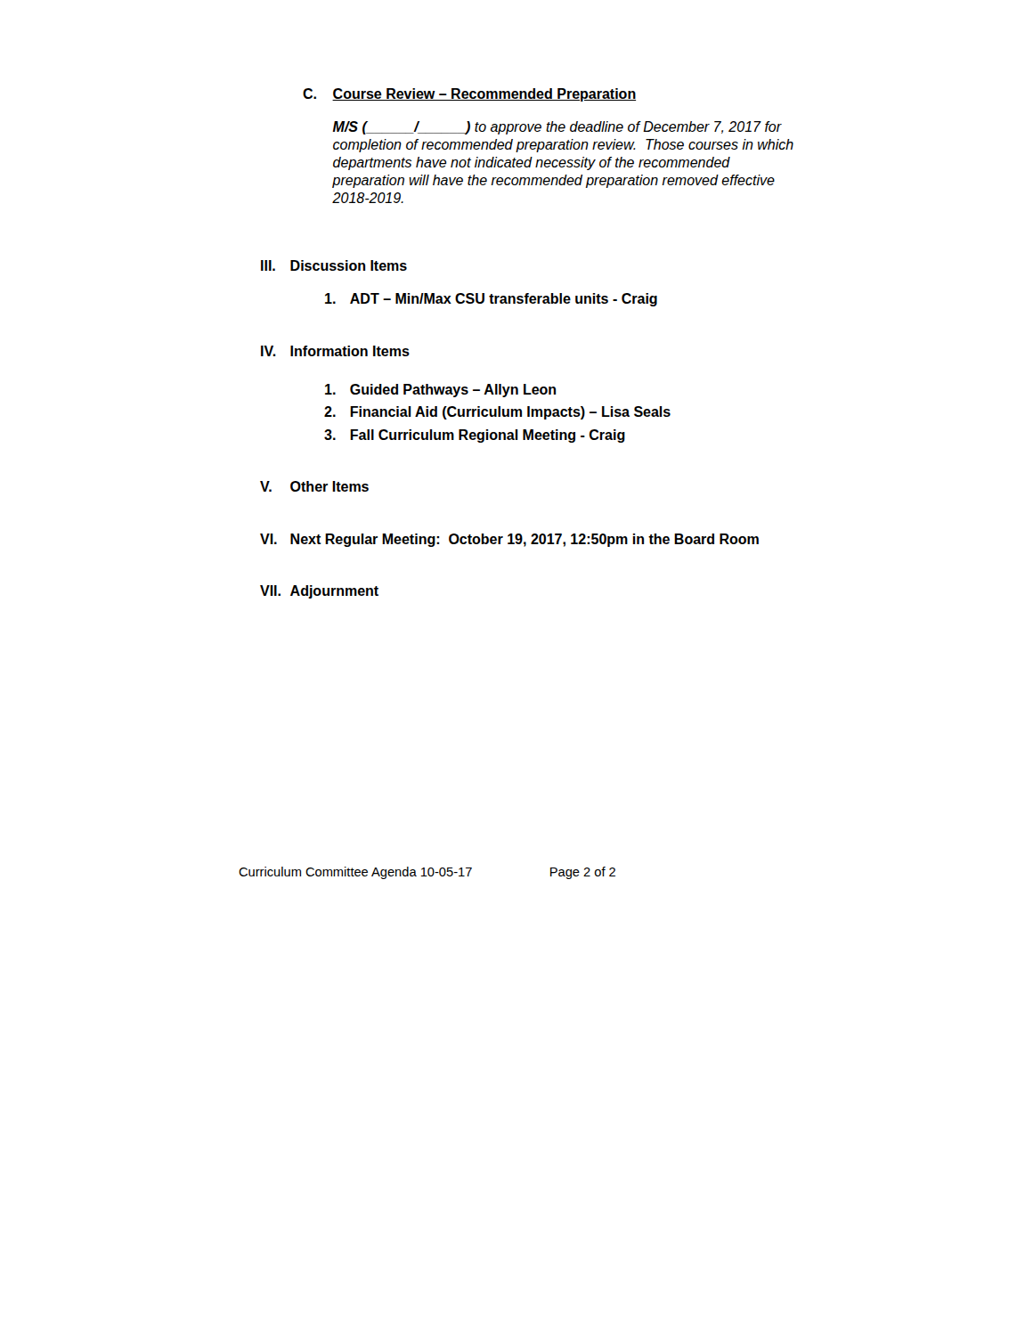C.
Course Review – Recommended Preparation
M/S (______/______) to approve the deadline of December 7, 2017 for completion of recommended preparation review. Those courses in which departments have not indicated necessity of the recommended preparation will have the recommended preparation removed effective 2018-2019.
III.
Discussion Items
1.
ADT – Min/Max CSU transferable units - Craig
IV.
Information Items
1.
Guided Pathways – Allyn Leon
2.
Financial Aid (Curriculum Impacts) – Lisa Seals
3.
Fall Curriculum Regional Meeting - Craig
V.
Other Items
VI.
Next Regular Meeting: October 19, 2017, 12:50pm in the Board Room
VII.
Adjournment
Curriculum Committee Agenda 10-05-17
Page 2 of 2